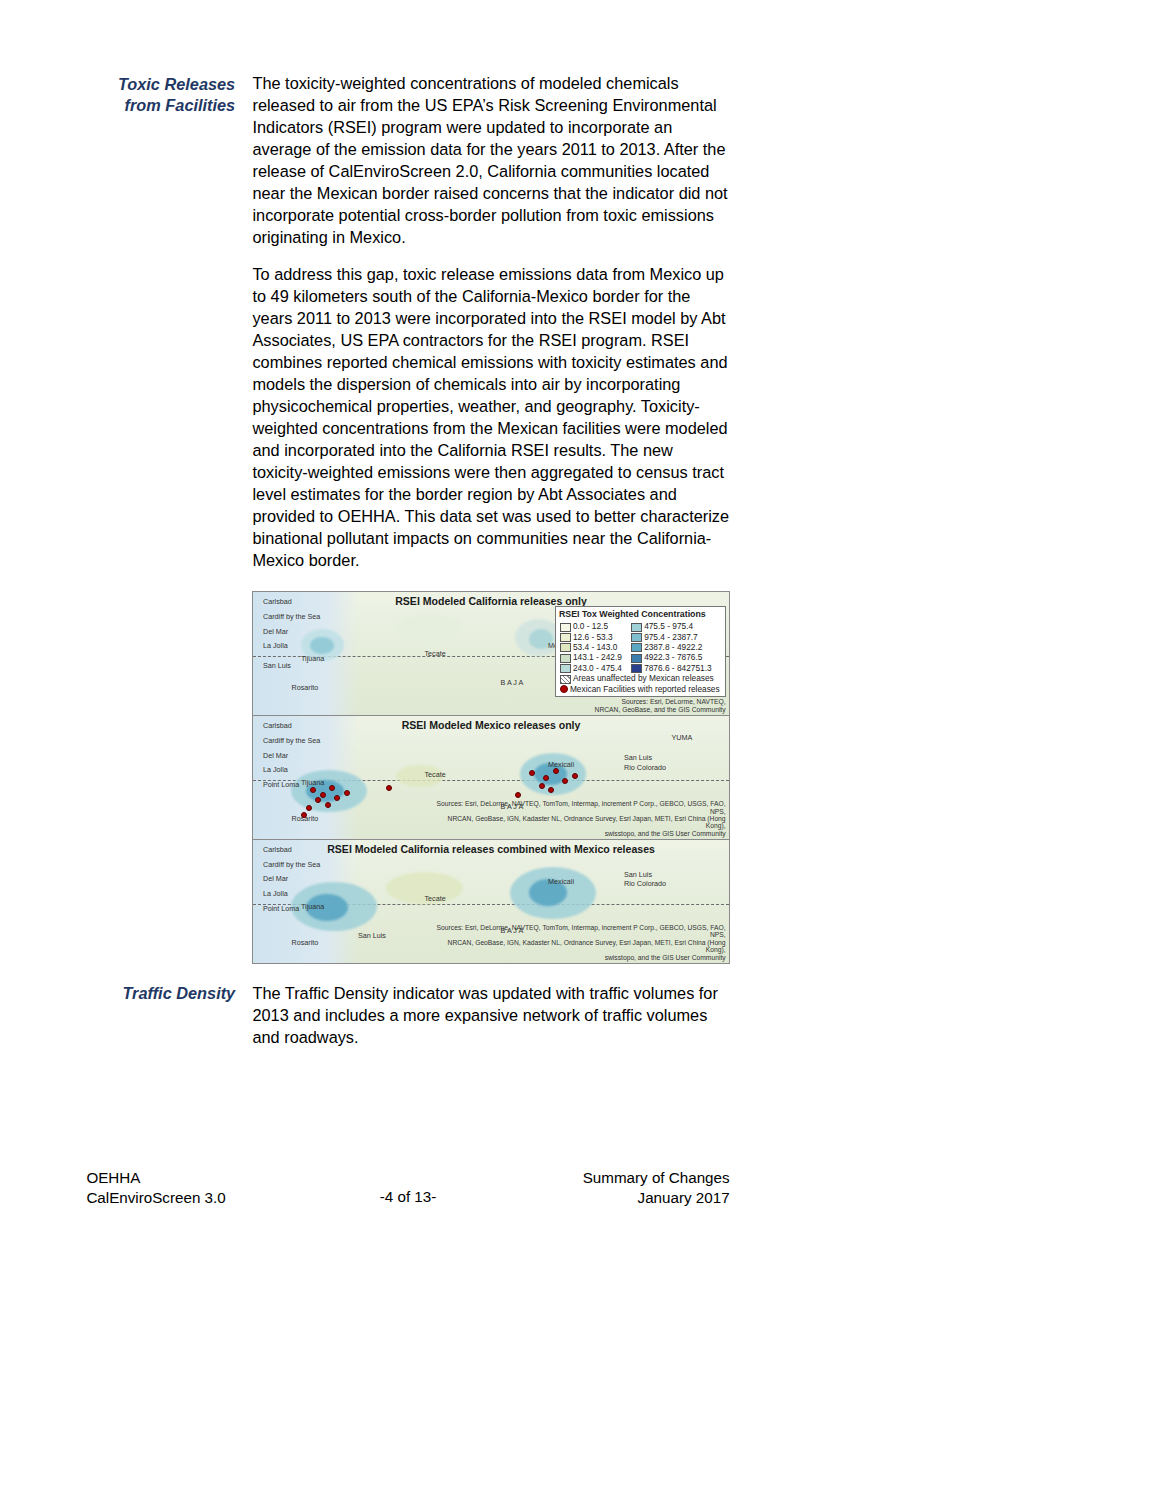Toxic Releases
from Facilities
The toxicity-weighted concentrations of modeled chemicals released to air from the US EPA’s Risk Screening Environmental Indicators (RSEI) program were updated to incorporate an average of the emission data for the years 2011 to 2013. After the release of CalEnviroScreen 2.0, California communities located near the Mexican border raised concerns that the indicator did not incorporate potential cross-border pollution from toxic emissions originating in Mexico.
To address this gap, toxic release emissions data from Mexico up to 49 kilometers south of the California-Mexico border for the years 2011 to 2013 were incorporated into the RSEI model by Abt Associates, US EPA contractors for the RSEI program. RSEI combines reported chemical emissions with toxicity estimates and models the dispersion of chemicals into air by incorporating physicochemical properties, weather, and geography. Toxicity-weighted concentrations from the Mexican facilities were modeled and incorporated into the California RSEI results. The new toxicity-weighted emissions were then aggregated to census tract level estimates for the border region by Abt Associates and provided to OEHHA. This data set was used to better characterize binational pollutant impacts on communities near the California-Mexico border.
RSEI Modeled California releases only
Carlsbad
Cardiff by the Sea
Del Mar
La Jolla
San Luis
Tijuana
Tecate
Mexicali
B A J A
Rosarito
RSEI Tox Weighted Concentrations
| 0.0 - 12.5 | 475.5 - 975.4 |
| 12.6 - 53.3 | 975.4 - 2387.7 |
| 53.4 - 143.0 | 2387.8 - 4922.2 |
| 143.1 - 242.9 | 4922.3 - 7876.5 |
| 243.0 - 475.4 | 7876.6 - 842751.3 |
| Areas unaffected by Mexican releases |
| Mexican Facilities with reported releases |
Sources: Esri, DeLorme, NAVTEQ,
NRCAN, GeoBase, and the GIS Community
RSEI Modeled Mexico releases only
Carlsbad
Cardiff by the Sea
Del Mar
La Jolla
Point Loma
Tijuana
Tecate
Mexicali
B A J A
Rosarito
San Luis
Rio Colorado
YUMA
Sources: Esri, DeLorme, NAVTEQ, TomTom, Intermap, increment P Corp., GEBCO, USGS, FAO, NPS,
NRCAN, GeoBase, IGN, Kadaster NL, Ordnance Survey, Esri Japan, METI, Esri China (Hong Kong),
swisstopo, and the GIS User Community
RSEI Modeled California releases combined with Mexico releases
Carlsbad
Cardiff by the Sea
Del Mar
La Jolla
Point Loma
Tijuana
Tecate
Mexicali
B A J A
Rosarito
San Luis
Rio Colorado
San Luis
Sources: Esri, DeLorme, NAVTEQ, TomTom, Intermap, increment P Corp., GEBCO, USGS, FAO, NPS,
NRCAN, GeoBase, IGN, Kadaster NL, Ordnance Survey, Esri Japan, METI, Esri China (Hong Kong),
swisstopo, and the GIS User Community
Traffic Density
The Traffic Density indicator was updated with traffic volumes for 2013 and includes a more expansive network of traffic volumes and roadways.
OEHHA
CalEnviroScreen 3.0
-4 of 13-
Summary of Changes
January 2017